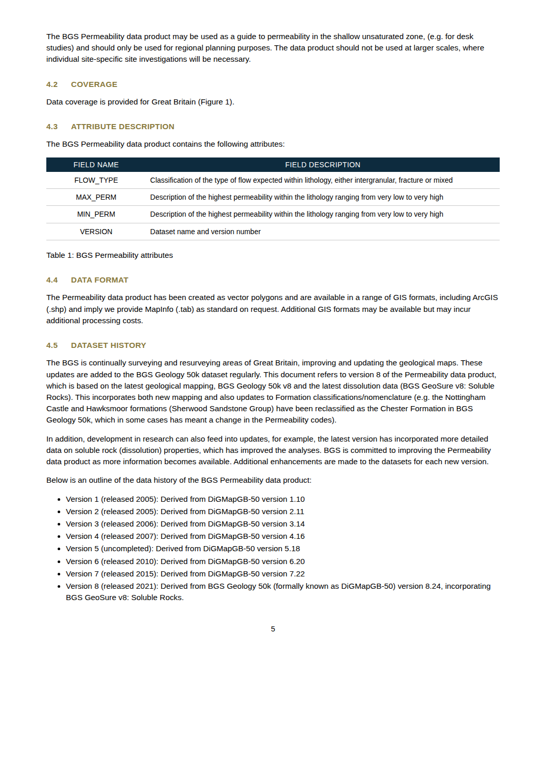The BGS Permeability data product may be used as a guide to permeability in the shallow unsaturated zone, (e.g. for desk studies) and should only be used for regional planning purposes. The data product should not be used at larger scales, where individual site-specific site investigations will be necessary.
4.2 COVERAGE
Data coverage is provided for Great Britain (Figure 1).
4.3 ATTRIBUTE DESCRIPTION
The BGS Permeability data product contains the following attributes:
| FIELD NAME | FIELD DESCRIPTION |
| --- | --- |
| FLOW_TYPE | Classification of the type of flow expected within lithology, either intergranular, fracture or mixed |
| MAX_PERM | Description of the highest permeability within the lithology ranging from very low to very high |
| MIN_PERM | Description of the highest permeability within the lithology ranging from very low to very high |
| VERSION | Dataset name and version number |
Table 1: BGS Permeability attributes
4.4 DATA FORMAT
The Permeability data product has been created as vector polygons and are available in a range of GIS formats, including ArcGIS (.shp) and imply we provide MapInfo (.tab) as standard on request. Additional GIS formats may be available but may incur additional processing costs.
4.5 DATASET HISTORY
The BGS is continually surveying and resurveying areas of Great Britain, improving and updating the geological maps. These updates are added to the BGS Geology 50k dataset regularly. This document refers to version 8 of the Permeability data product, which is based on the latest geological mapping, BGS Geology 50k v8 and the latest dissolution data (BGS GeoSure v8: Soluble Rocks). This incorporates both new mapping and also updates to Formation classifications/nomenclature (e.g. the Nottingham Castle and Hawksmoor formations (Sherwood Sandstone Group) have been reclassified as the Chester Formation in BGS Geology 50k, which in some cases has meant a change in the Permeability codes).
In addition, development in research can also feed into updates, for example, the latest version has incorporated more detailed data on soluble rock (dissolution) properties, which has improved the analyses. BGS is committed to improving the Permeability data product as more information becomes available. Additional enhancements are made to the datasets for each new version.
Below is an outline of the data history of the BGS Permeability data product:
Version 1 (released 2005): Derived from DiGMapGB-50 version 1.10
Version 2 (released 2005): Derived from DiGMapGB-50 version 2.11
Version 3 (released 2006): Derived from DiGMapGB-50 version 3.14
Version 4 (released 2007): Derived from DiGMapGB-50 version 4.16
Version 5 (uncompleted): Derived from DiGMapGB-50 version 5.18
Version 6 (released 2010): Derived from DiGMapGB-50 version 6.20
Version 7 (released 2015): Derived from DiGMapGB-50 version 7.22
Version 8 (released 2021): Derived from BGS Geology 50k (formally known as DiGMapGB-50) version 8.24, incorporating BGS GeoSure v8: Soluble Rocks.
5